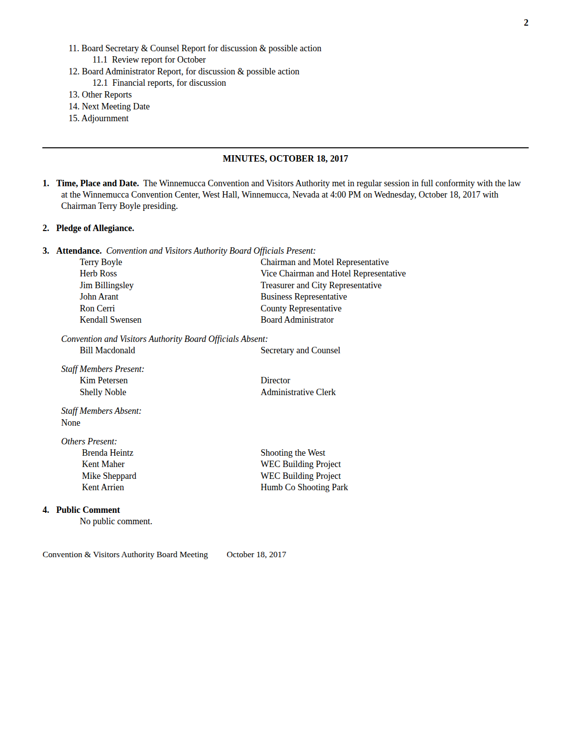2
11. Board Secretary & Counsel Report for discussion & possible action
11.1 Review report for October
12. Board Administrator Report, for discussion & possible action
12.1 Financial reports, for discussion
13. Other Reports
14. Next Meeting Date
15. Adjournment
MINUTES, OCTOBER 18, 2017
Time, Place and Date. The Winnemucca Convention and Visitors Authority met in regular session in full conformity with the law at the Winnemucca Convention Center, West Hall, Winnemucca, Nevada at 4:00 PM on Wednesday, October 18, 2017 with Chairman Terry Boyle presiding.
Pledge of Allegiance.
Attendance. Convention and Visitors Authority Board Officials Present:
| Terry Boyle | Chairman and Motel Representative |
| Herb Ross | Vice Chairman and Hotel Representative |
| Jim Billingsley | Treasurer and City Representative |
| John Arant | Business Representative |
| Ron Cerri | County Representative |
| Kendall Swensen | Board Administrator |
Convention and Visitors Authority Board Officials Absent:
| Bill Macdonald | Secretary and Counsel |
Staff Members Present:
| Kim Petersen | Director |
| Shelly Noble | Administrative Clerk |
Staff Members Absent:
None
Others Present:
| Brenda Heintz | Shooting the West |
| Kent Maher | WEC Building Project |
| Mike Sheppard | WEC Building Project |
| Kent Arrien | Humb Co Shooting Park |
Public Comment No public comment.
Convention & Visitors Authority Board Meeting October 18, 2017